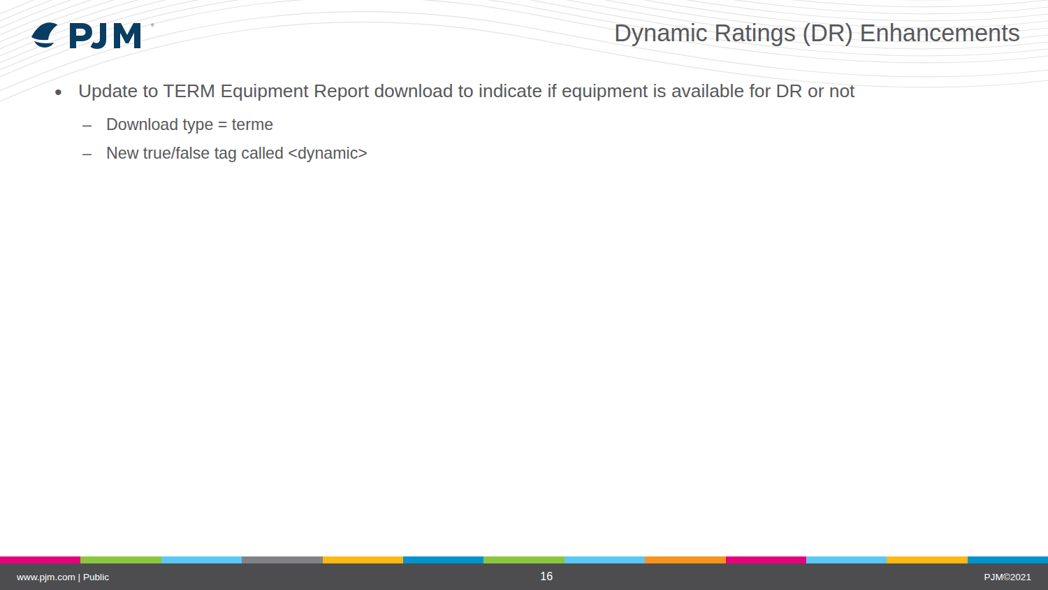®
Dynamic Ratings (DR) Enhancements
Update to TERM Equipment Report download to indicate if equipment is available for DR or not
Download type = terme
New true/false tag called <dynamic>
www.pjm.com | Public
16
PJM©2021